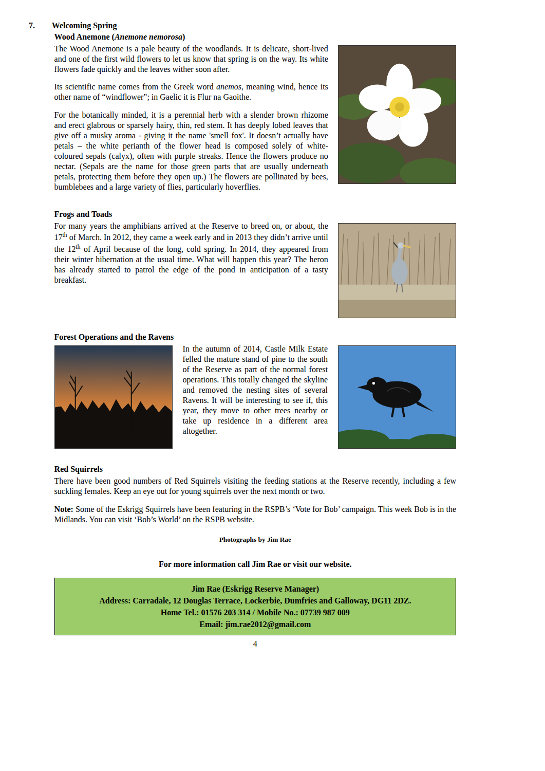7. Welcoming Spring
Wood Anemone (Anemone nemorosa)
The Wood Anemone is a pale beauty of the woodlands. It is delicate, short-lived and one of the first wild flowers to let us know that spring is on the way. Its white flowers fade quickly and the leaves wither soon after.
Its scientific name comes from the Greek word anemos, meaning wind, hence its other name of “windflower”; in Gaelic it is Flur na Gaoithe.
For the botanically minded, it is a perennial herb with a slender brown rhizome and erect glabrous or sparsely hairy, thin, red stem. It has deeply lobed leaves that give off a musky aroma - giving it the name 'smell fox'. It doesn’t actually have petals – the white perianth of the flower head is composed solely of white-coloured sepals (calyx), often with purple streaks. Hence the flowers produce no nectar. (Sepals are the name for those green parts that are usually underneath petals, protecting them before they open up.) The flowers are pollinated by bees, bumblebees and a large variety of flies, particularly hoverflies.
Frogs and Toads
For many years the amphibians arrived at the Reserve to breed on, or about, the 17th of March. In 2012, they came a week early and in 2013 they didn’t arrive until the 12th of April because of the long, cold spring. In 2014, they appeared from their winter hibernation at the usual time. What will happen this year? The heron has already started to patrol the edge of the pond in anticipation of a tasty breakfast.
Forest Operations and the Ravens
In the autumn of 2014, Castle Milk Estate felled the mature stand of pine to the south of the Reserve as part of the normal forest operations. This totally changed the skyline and removed the nesting sites of several Ravens. It will be interesting to see if, this year, they move to other trees nearby or take up residence in a different area altogether.
Red Squirrels
There have been good numbers of Red Squirrels visiting the feeding stations at the Reserve recently, including a few suckling females. Keep an eye out for young squirrels over the next month or two.
Note: Some of the Eskrigg Squirrels have been featuring in the RSPB’s ‘Vote for Bob’ campaign. This week Bob is in the Midlands. You can visit ‘Bob’s World’ on the RSPB website.
Photographs by Jim Rae
For more information call Jim Rae or visit our website.
Jim Rae (Eskrigg Reserve Manager)
Address: Carradale, 12 Douglas Terrace, Lockerbie, Dumfries and Galloway, DG11 2DZ.
Home Tel.: 01576 203 314 / Mobile No.: 07739 987 009
Email: jim.rae2012@gmail.com
4